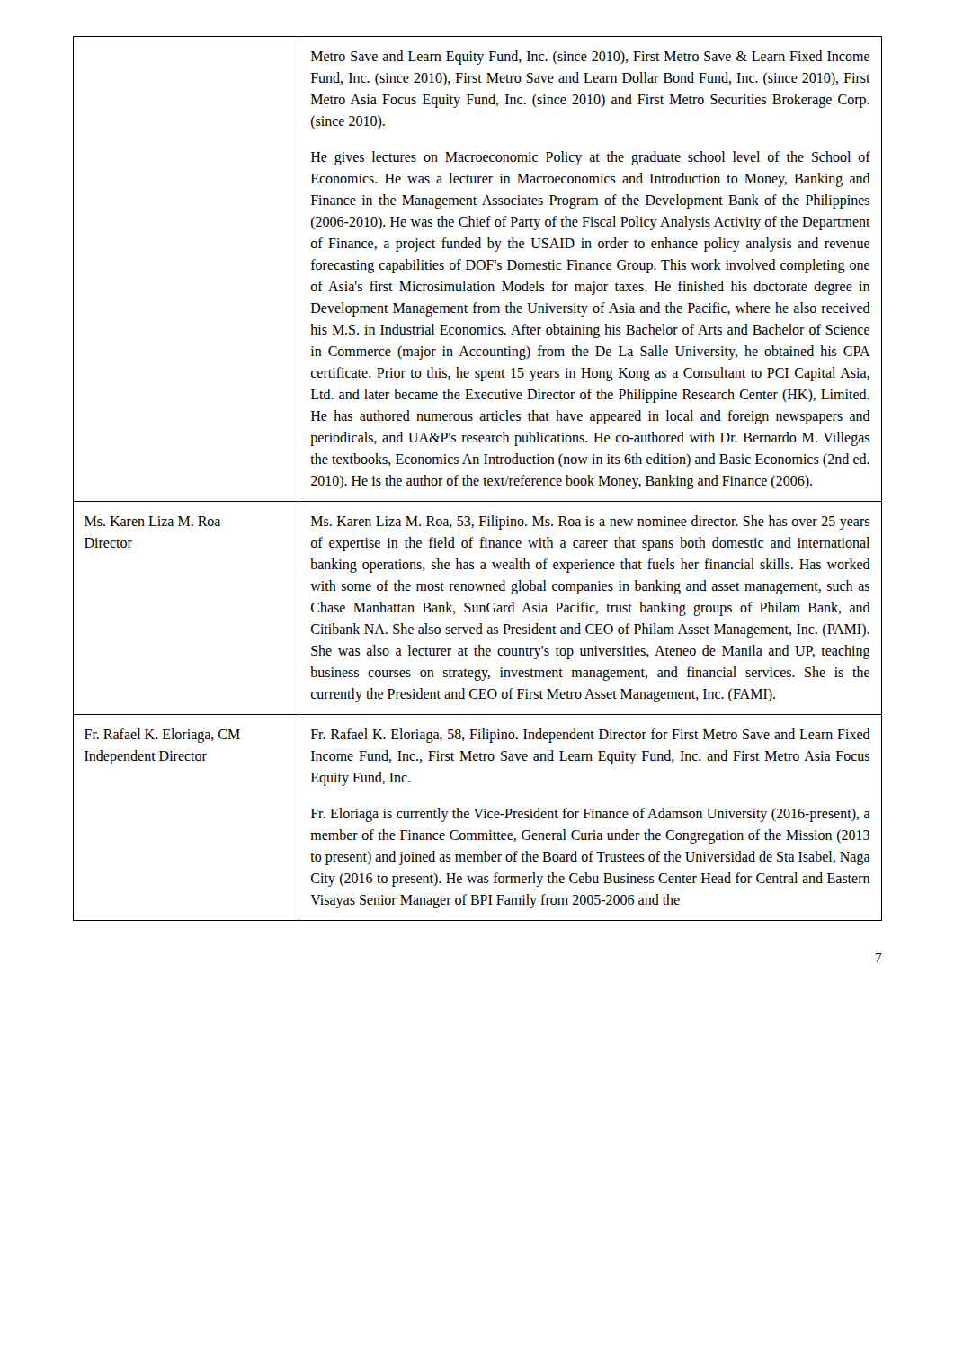| | Metro Save and Learn Equity Fund, Inc. (since 2010), First Metro Save & Learn Fixed Income Fund, Inc. (since 2010), First Metro Save and Learn Dollar Bond Fund, Inc. (since 2010), First Metro Asia Focus Equity Fund, Inc. (since 2010) and First Metro Securities Brokerage Corp. (since 2010). He gives lectures on Macroeconomic Policy at the graduate school level of the School of Economics. He was a lecturer in Macroeconomics and Introduction to Money, Banking and Finance in the Management Associates Program of the Development Bank of the Philippines (2006-2010). He was the Chief of Party of the Fiscal Policy Analysis Activity of the Department of Finance, a project funded by the USAID in order to enhance policy analysis and revenue forecasting capabilities of DOF's Domestic Finance Group. This work involved completing one of Asia's first Microsimulation Models for major taxes. He finished his doctorate degree in Development Management from the University of Asia and the Pacific, where he also received his M.S. in Industrial Economics. After obtaining his Bachelor of Arts and Bachelor of Science in Commerce (major in Accounting) from the De La Salle University, he obtained his CPA certificate. Prior to this, he spent 15 years in Hong Kong as a Consultant to PCI Capital Asia, Ltd. and later became the Executive Director of the Philippine Research Center (HK), Limited. He has authored numerous articles that have appeared in local and foreign newspapers and periodicals, and UA&P's research publications. He co-authored with Dr. Bernardo M. Villegas the textbooks, Economics An Introduction (now in its 6th edition) and Basic Economics (2nd ed. 2010). He is the author of the text/reference book Money, Banking and Finance (2006). |
| Ms. Karen Liza M. Roa Director | Ms. Karen Liza M. Roa, 53, Filipino. Ms. Roa is a new nominee director. She has over 25 years of expertise in the field of finance with a career that spans both domestic and international banking operations, she has a wealth of experience that fuels her financial skills. Has worked with some of the most renowned global companies in banking and asset management, such as Chase Manhattan Bank, SunGard Asia Pacific, trust banking groups of Philam Bank, and Citibank NA. She also served as President and CEO of Philam Asset Management, Inc. (PAMI). She was also a lecturer at the country's top universities, Ateneo de Manila and UP, teaching business courses on strategy, investment management, and financial services. She is the currently the President and CEO of First Metro Asset Management, Inc. (FAMI). |
| Fr. Rafael K. Eloriaga, CM Independent Director | Fr. Rafael K. Eloriaga, 58, Filipino. Independent Director for First Metro Save and Learn Fixed Income Fund, Inc., First Metro Save and Learn Equity Fund, Inc. and First Metro Asia Focus Equity Fund, Inc. Fr. Eloriaga is currently the Vice-President for Finance of Adamson University (2016-present), a member of the Finance Committee, General Curia under the Congregation of the Mission (2013 to present) and joined as member of the Board of Trustees of the Universidad de Sta Isabel, Naga City (2016 to present). He was formerly the Cebu Business Center Head for Central and Eastern Visayas Senior Manager of BPI Family from 2005-2006 and the |
7